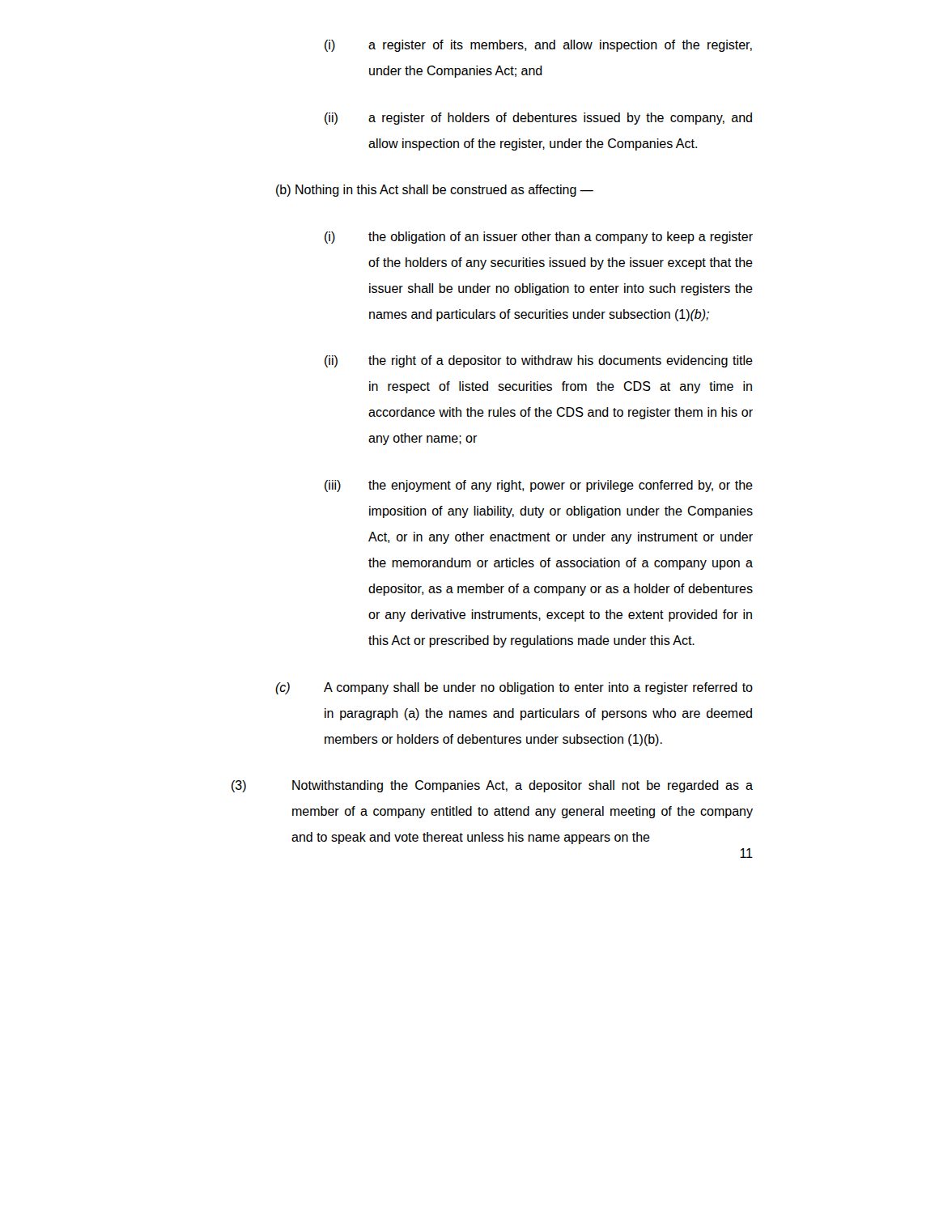(i) a register of its members, and allow inspection of the register, under the Companies Act; and
(ii) a register of holders of debentures issued by the company, and allow inspection of the register, under the Companies Act.
(b) Nothing in this Act shall be construed as affecting —
(i) the obligation of an issuer other than a company to keep a register of the holders of any securities issued by the issuer except that the issuer shall be under no obligation to enter into such registers the names and particulars of securities under subsection (1)(b);
(ii) the right of a depositor to withdraw his documents evidencing title in respect of listed securities from the CDS at any time in accordance with the rules of the CDS and to register them in his or any other name; or
(iii) the enjoyment of any right, power or privilege conferred by, or the imposition of any liability, duty or obligation under the Companies Act, or in any other enactment or under any instrument or under the memorandum or articles of association of a company upon a depositor, as a member of a company or as a holder of debentures or any derivative instruments, except to the extent provided for in this Act or prescribed by regulations made under this Act.
(c) A company shall be under no obligation to enter into a register referred to in paragraph (a) the names and particulars of persons who are deemed members or holders of debentures under subsection (1)(b).
(3) Notwithstanding the Companies Act, a depositor shall not be regarded as a member of a company entitled to attend any general meeting of the company and to speak and vote thereat unless his name appears on the
11